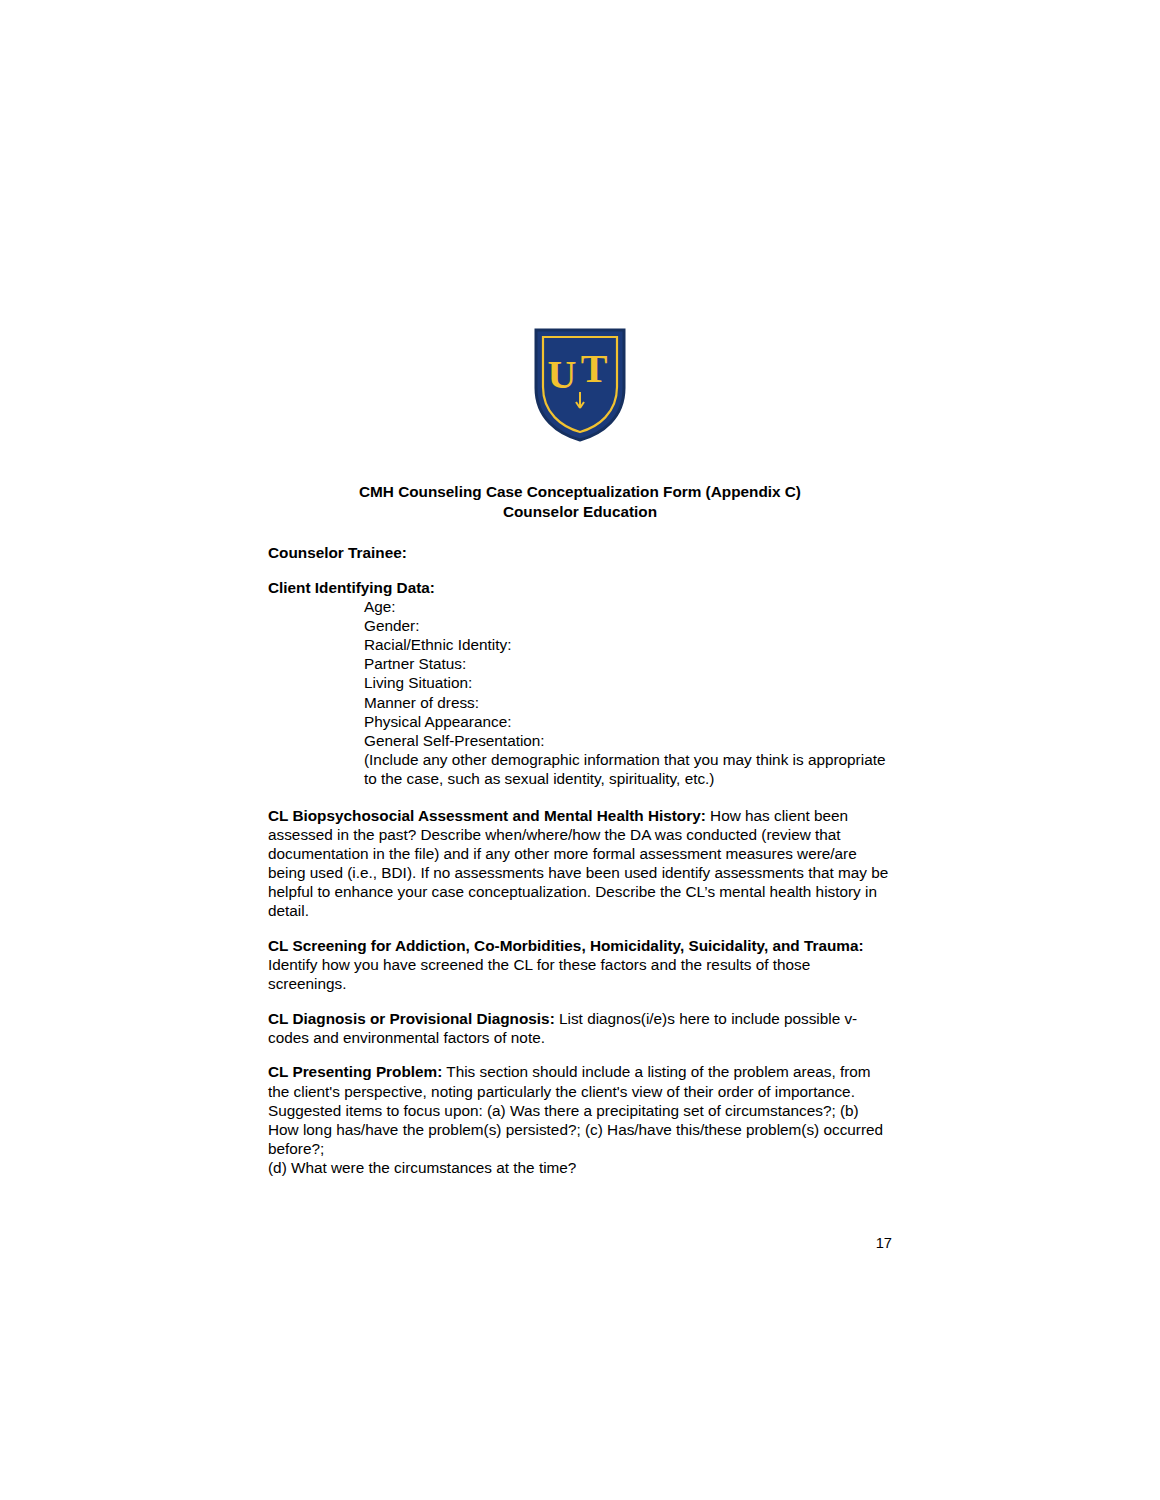U T
CMH Counseling Case Conceptualization Form (Appendix C)
Counselor Education
Counselor Trainee:
Client Identifying Data:
Age:
Gender:
Racial/Ethnic Identity:
Partner Status:
Living Situation:
Manner of dress:
Physical Appearance:
General Self-Presentation:
(Include any other demographic information that you may think is appropriate to the case, such as sexual identity, spirituality, etc.)
CL Biopsychosocial Assessment and Mental Health History: How has client been assessed in the past? Describe when/where/how the DA was conducted (review that documentation in the file) and if any other more formal assessment measures were/are being used (i.e., BDI). If no assessments have been used identify assessments that may be helpful to enhance your case conceptualization. Describe the CL’s mental health history in detail.
CL Screening for Addiction, Co-Morbidities, Homicidality, Suicidality, and Trauma: Identify how you have screened the CL for these factors and the results of those screenings.
CL Diagnosis or Provisional Diagnosis: List diagnos(i/e)s here to include possible v-codes and environmental factors of note.
CL Presenting Problem: This section should include a listing of the problem areas, from the client's perspective, noting particularly the client's view of their order of importance. Suggested items to focus upon: (a) Was there a precipitating set of circumstances?; (b) How long has/have the problem(s) persisted?; (c) Has/have this/these problem(s) occurred before?;
(d) What were the circumstances at the time?
17